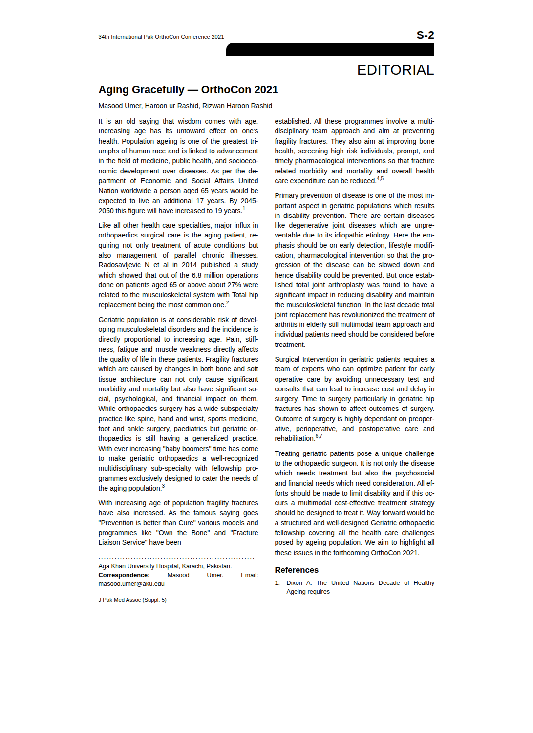34th International Pak OrthoCon Conference 2021
S-2
EDITORIAL
Aging Gracefully — OrthoCon 2021
Masood Umer, Haroon ur Rashid, Rizwan Haroon Rashid
It is an old saying that wisdom comes with age. Increasing age has its untoward effect on one's health. Population ageing is one of the greatest triumphs of human race and is linked to advancement in the field of medicine, public health, and socioeconomic development over diseases. As per the department of Economic and Social Affairs United Nation worldwide a person aged 65 years would be expected to live an additional 17 years. By 2045-2050 this figure will have increased to 19 years.1
Like all other health care specialties, major influx in orthopaedics surgical care is the aging patient, requiring not only treatment of acute conditions but also management of parallel chronic illnesses. Radosavljevic N et al in 2014 published a study which showed that out of the 6.8 million operations done on patients aged 65 or above about 27% were related to the musculoskeletal system with Total hip replacement being the most common one.2
Geriatric population is at considerable risk of developing musculoskeletal disorders and the incidence is directly proportional to increasing age. Pain, stiffness, fatigue and muscle weakness directly affects the quality of life in these patients. Fragility fractures which are caused by changes in both bone and soft tissue architecture can not only cause significant morbidity and mortality but also have significant social, psychological, and financial impact on them. While orthopaedics surgery has a wide subspecialty practice like spine, hand and wrist, sports medicine, foot and ankle surgery, paediatrics but geriatric orthopaedics is still having a generalized practice. With ever increasing "baby boomers" time has come to make geriatric orthopaedics a well-recognized multidisciplinary sub-specialty with fellowship programmes exclusively designed to cater the needs of the aging population.3
With increasing age of population fragility fractures have also increased. As the famous saying goes "Prevention is better than Cure" various models and programmes like "Own the Bone" and "Fracture Liaison Service" have been
..........................................................
Aga Khan University Hospital, Karachi, Pakistan.
Correspondence: Masood Umer. Email: masood.umer@aku.edu
established. All these programmes involve a multidisciplinary team approach and aim at preventing fragility fractures. They also aim at improving bone health, screening high risk individuals, prompt, and timely pharmacological interventions so that fracture related morbidity and mortality and overall health care expenditure can be reduced.4,5
Primary prevention of disease is one of the most important aspect in geriatric populations which results in disability prevention. There are certain diseases like degenerative joint diseases which are unpreventable due to its idiopathic etiology. Here the emphasis should be on early detection, lifestyle modification, pharmacological intervention so that the progression of the disease can be slowed down and hence disability could be prevented. But once established total joint arthroplasty was found to have a significant impact in reducing disability and maintain the musculoskeletal function. In the last decade total joint replacement has revolutionized the treatment of arthritis in elderly still multimodal team approach and individual patients need should be considered before treatment.
Surgical Intervention in geriatric patients requires a team of experts who can optimize patient for early operative care by avoiding unnecessary test and consults that can lead to increase cost and delay in surgery. Time to surgery particularly in geriatric hip fractures has shown to affect outcomes of surgery. Outcome of surgery is highly dependant on preoperative, perioperative, and postoperative care and rehabilitation.6,7
Treating geriatric patients pose a unique challenge to the orthopaedic surgeon. It is not only the disease which needs treatment but also the psychosocial and financial needs which need consideration. All efforts should be made to limit disability and if this occurs a multimodal cost-effective treatment strategy should be designed to treat it. Way forward would be a structured and well-designed Geriatric orthopaedic fellowship covering all the health care challenges posed by ageing population. We aim to highlight all these issues in the forthcoming OrthoCon 2021.
References
1. Dixon A. The United Nations Decade of Healthy Ageing requires
J Pak Med Assoc (Suppl. 5)